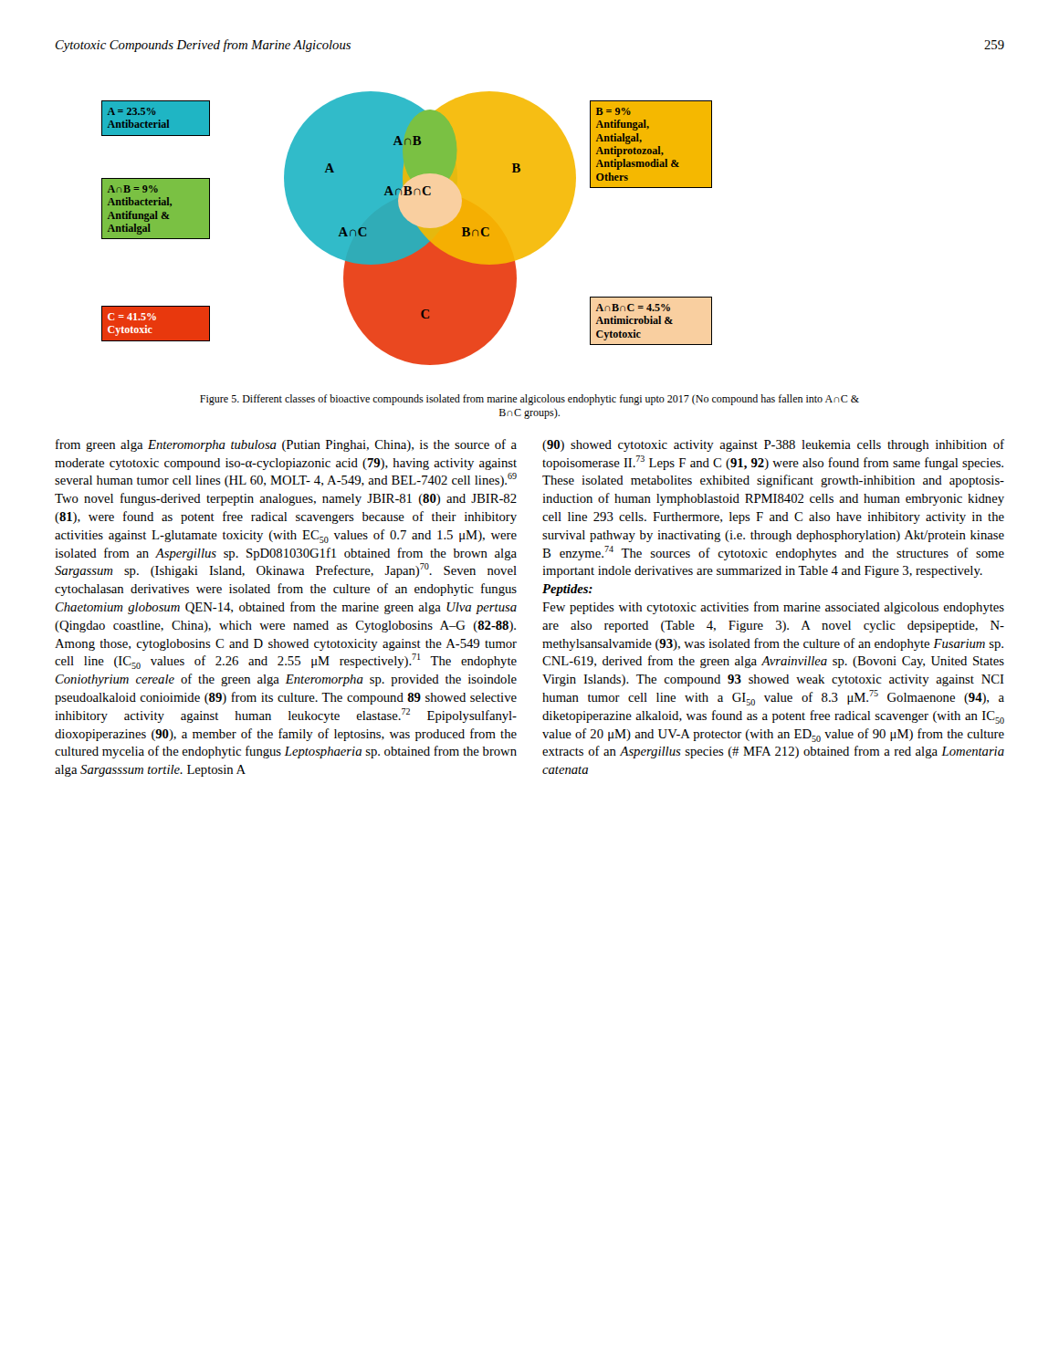Cytotoxic Compounds Derived from Marine Algicolous 259
A B C A∩B A∩C B∩C A∩B∩C
A = 23.5%
Antibacterial
A∩B = 9%
Antibacterial,
Antifungal &
Antialgal
C = 41.5%
Cytotoxic
B = 9%
Antifungal,
Antialgal,
Antiprotozoal,
Antiplasmodial &
Others
A∩B∩C = 4.5%
Antimicrobial &
Cytotoxic
Figure 5. Different classes of bioactive compounds isolated from marine algicolous endophytic fungi upto 2017 (No compound has fallen into A∩C & B∩C groups).
from green alga Enteromorpha tubulosa (Putian Pinghai, China), is the source of a moderate cytotoxic compound iso-α-cyclopiazonic acid (79), having activity against several human tumor cell lines (HL 60, MOLT- 4, A-549, and BEL-7402 cell lines).69 Two novel fungus-derived terpeptin analogues, namely JBIR-81 (80) and JBIR-82 (81), were found as potent free radical scavengers because of their inhibitory activities against L-glutamate toxicity (with EC50 values of 0.7 and 1.5 μM), were isolated from an Aspergillus sp. SpD081030G1f1 obtained from the brown alga Sargassum sp. (Ishigaki Island, Okinawa Prefecture, Japan)70. Seven novel cytochalasan derivatives were isolated from the culture of an endophytic fungus Chaetomium globosum QEN-14, obtained from the marine green alga Ulva pertusa (Qingdao coastline, China), which were named as Cytoglobosins A–G (82-88). Among those, cytoglobosins C and D showed cytotoxicity against the A-549 tumor cell line (IC50 values of 2.26 and 2.55 μM respectively).71 The endophyte Coniothyrium cereale of the green alga Enteromorpha sp. provided the isoindole pseudoalkaloid conioimide (89) from its culture. The compound 89 showed selective inhibitory activity against human leukocyte elastase.72 Epipolysulfanyl-dioxopiperazines (90), a member of the family of leptosins, was produced from the cultured mycelia of the endophytic fungus Leptosphaeria sp. obtained from the brown alga Sargasssum tortile. Leptosin A
(90) showed cytotoxic activity against P-388 leukemia cells through inhibition of topoisomerase II.73 Leps F and C (91, 92) were also found from same fungal species. These isolated metabolites exhibited significant growth-inhibition and apoptosis-induction of human lymphoblastoid RPMI8402 cells and human embryonic kidney cell line 293 cells. Furthermore, leps F and C also have inhibitory activity in the survival pathway by inactivating (i.e. through dephosphorylation) Akt/protein kinase B enzyme.74 The sources of cytotoxic endophytes and the structures of some important indole derivatives are summarized in Table 4 and Figure 3, respectively.
Peptides:
Few peptides with cytotoxic activities from marine associated algicolous endophytes are also reported (Table 4, Figure 3). A novel cyclic depsipeptide, N-methylsansalvamide (93), was isolated from the culture of an endophyte Fusarium sp. CNL-619, derived from the green alga Avrainvillea sp. (Bovoni Cay, United States Virgin Islands). The compound 93 showed weak cytotoxic activity against NCI human tumor cell line with a GI50 value of 8.3 μM.75 Golmaenone (94), a diketopiperazine alkaloid, was found as a potent free radical scavenger (with an IC50 value of 20 μM) and UV-A protector (with an ED50 value of 90 μM) from the culture extracts of an Aspergillus species (# MFA 212) obtained from a red alga Lomentaria catenata